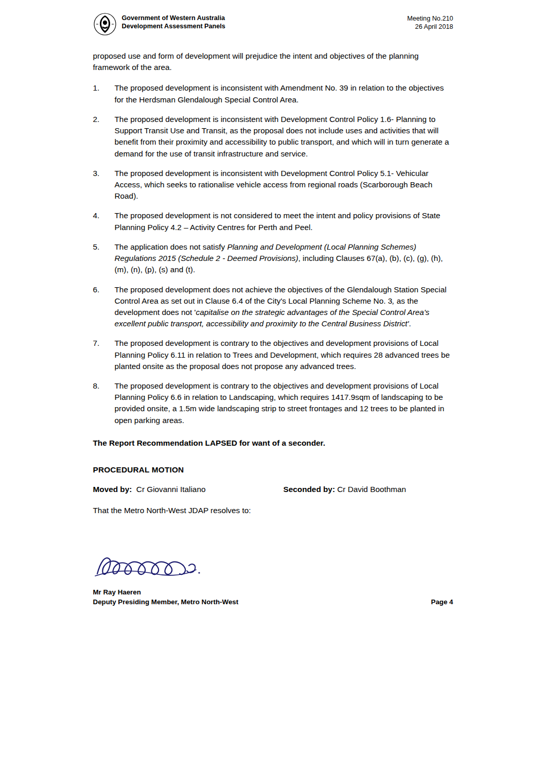Government of Western Australia
Development Assessment Panels
Meeting No.210
26 April 2018
proposed use and form of development will prejudice the intent and objectives of the planning framework of the area.
The proposed development is inconsistent with Amendment No. 39 in relation to the objectives for the Herdsman Glendalough Special Control Area.
The proposed development is inconsistent with Development Control Policy 1.6- Planning to Support Transit Use and Transit, as the proposal does not include uses and activities that will benefit from their proximity and accessibility to public transport, and which will in turn generate a demand for the use of transit infrastructure and service.
The proposed development is inconsistent with Development Control Policy 5.1- Vehicular Access, which seeks to rationalise vehicle access from regional roads (Scarborough Beach Road).
The proposed development is not considered to meet the intent and policy provisions of State Planning Policy 4.2 – Activity Centres for Perth and Peel.
The application does not satisfy Planning and Development (Local Planning Schemes) Regulations 2015 (Schedule 2 - Deemed Provisions), including Clauses 67(a), (b), (c), (g), (h), (m), (n), (p), (s) and (t).
The proposed development does not achieve the objectives of the Glendalough Station Special Control Area as set out in Clause 6.4 of the City's Local Planning Scheme No. 3, as the development does not 'capitalise on the strategic advantages of the Special Control Area's excellent public transport, accessibility and proximity to the Central Business District'.
The proposed development is contrary to the objectives and development provisions of Local Planning Policy 6.11 in relation to Trees and Development, which requires 28 advanced trees be planted onsite as the proposal does not propose any advanced trees.
The proposed development is contrary to the objectives and development provisions of Local Planning Policy 6.6 in relation to Landscaping, which requires 1417.9sqm of landscaping to be provided onsite, a 1.5m wide landscaping strip to street frontages and 12 trees to be planted in open parking areas.
The Report Recommendation LAPSED for want of a seconder.
Procedural Motion
Moved by: Cr Giovanni Italiano
Seconded by: Cr David Boothman
That the Metro North-West JDAP resolves to:
Mr Ray Haeren
Deputy Presiding Member, Metro North-West Page 4